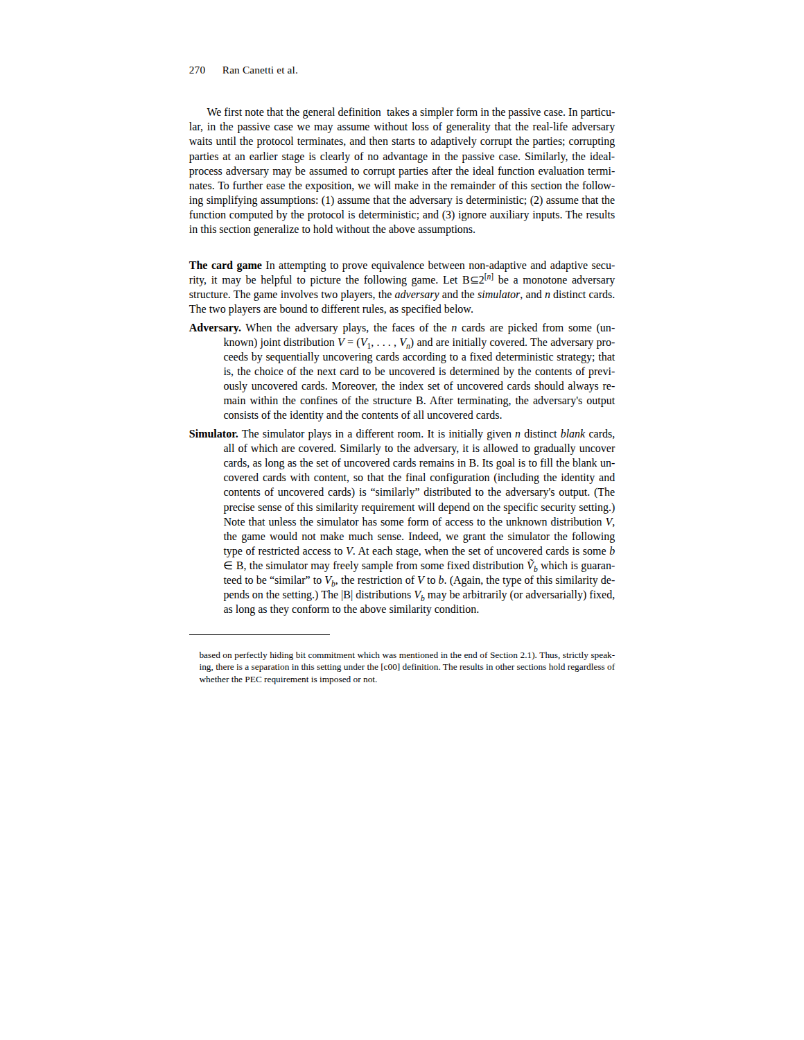270 Ran Canetti et al.
We first note that the general definition takes a simpler form in the passive case. In particular, in the passive case we may assume without loss of generality that the real-life adversary waits until the protocol terminates, and then starts to adaptively corrupt the parties; corrupting parties at an earlier stage is clearly of no advantage in the passive case. Similarly, the ideal-process adversary may be assumed to corrupt parties after the ideal function evaluation terminates. To further ease the exposition, we will make in the remainder of this section the following simplifying assumptions: (1) assume that the adversary is deterministic; (2) assume that the function computed by the protocol is deterministic; and (3) ignore auxiliary inputs. The results in this section generalize to hold without the above assumptions.
The card game In attempting to prove equivalence between non-adaptive and adaptive security, it may be helpful to picture the following game. Let B⊆2[n] be a monotone adversary structure. The game involves two players, the adversary and the simulator, and n distinct cards. The two players are bound to different rules, as specified below.
Adversary. When the adversary plays, the faces of the n cards are picked from some (unknown) joint distribution V = (V1, . . . , Vn) and are initially covered. The adversary proceeds by sequentially uncovering cards according to a fixed deterministic strategy; that is, the choice of the next card to be uncovered is determined by the contents of previously uncovered cards. Moreover, the index set of uncovered cards should always remain within the confines of the structure B. After terminating, the adversary's output consists of the identity and the contents of all uncovered cards.
Simulator. The simulator plays in a different room. It is initially given n distinct blank cards, all of which are covered. Similarly to the adversary, it is allowed to gradually uncover cards, as long as the set of uncovered cards remains in B. Its goal is to fill the blank uncovered cards with content, so that the final configuration (including the identity and contents of uncovered cards) is “similarly” distributed to the adversary's output. (The precise sense of this similarity requirement will depend on the specific security setting.) Note that unless the simulator has some form of access to the unknown distribution V, the game would not make much sense. Indeed, we grant the simulator the following type of restricted access to V. At each stage, when the set of uncovered cards is some b ∈ B, the simulator may freely sample from some fixed distribution Ṽb which is guaranteed to be “similar” to Vb, the restriction of V to b. (Again, the type of this similarity depends on the setting.) The |B| distributions Vb may be arbitrarily (or adversarially) fixed, as long as they conform to the above similarity condition.
based on perfectly hiding bit commitment which was mentioned in the end of Section 2.1). Thus, strictly speaking, there is a separation in this setting under the [c00] definition. The results in other sections hold regardless of whether the PEC requirement is imposed or not.